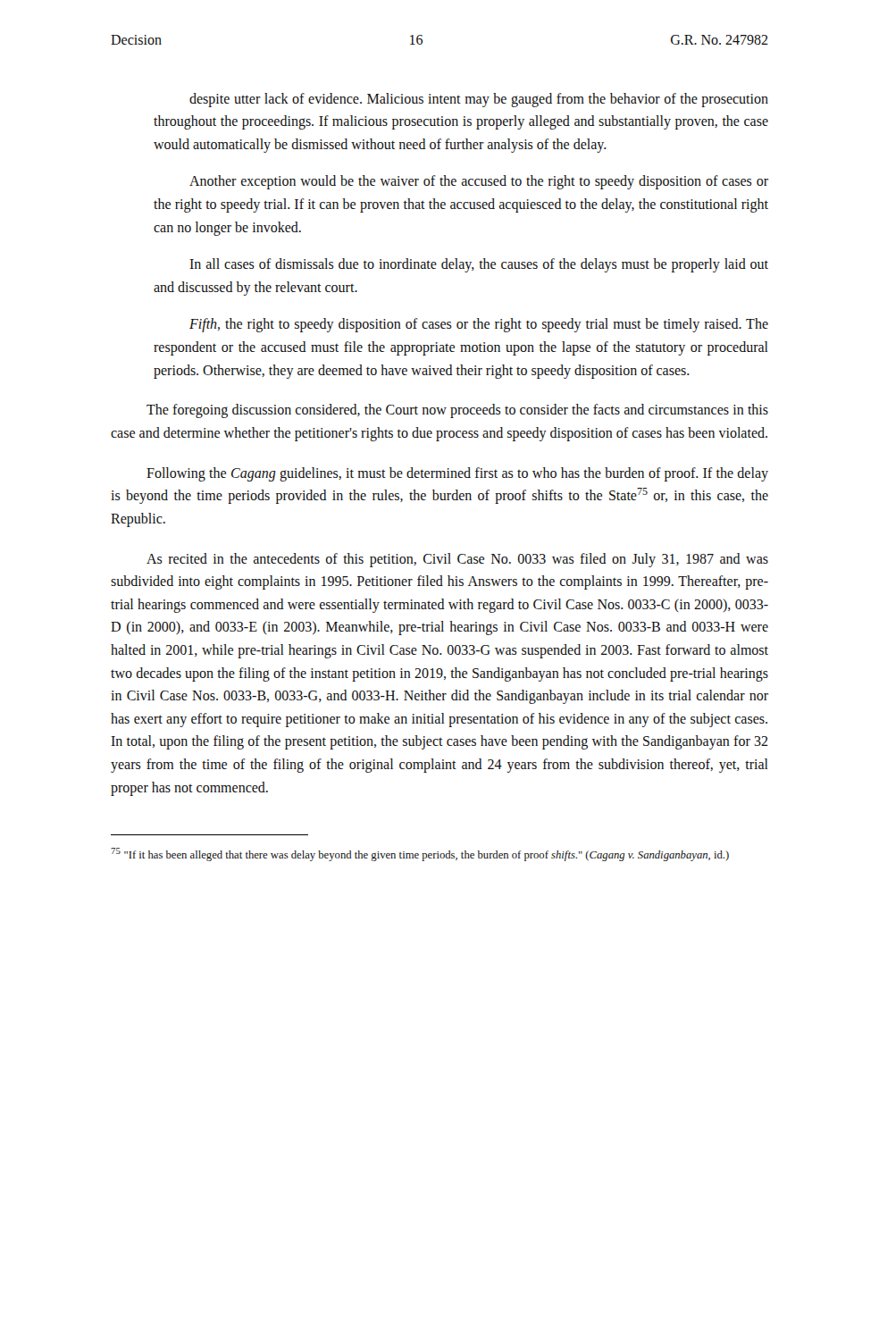Decision
16
G.R. No. 247982
despite utter lack of evidence. Malicious intent may be gauged from the behavior of the prosecution throughout the proceedings. If malicious prosecution is properly alleged and substantially proven, the case would automatically be dismissed without need of further analysis of the delay.
Another exception would be the waiver of the accused to the right to speedy disposition of cases or the right to speedy trial. If it can be proven that the accused acquiesced to the delay, the constitutional right can no longer be invoked.
In all cases of dismissals due to inordinate delay, the causes of the delays must be properly laid out and discussed by the relevant court.
Fifth, the right to speedy disposition of cases or the right to speedy trial must be timely raised. The respondent or the accused must file the appropriate motion upon the lapse of the statutory or procedural periods. Otherwise, they are deemed to have waived their right to speedy disposition of cases.
The foregoing discussion considered, the Court now proceeds to consider the facts and circumstances in this case and determine whether the petitioner's rights to due process and speedy disposition of cases has been violated.
Following the Cagang guidelines, it must be determined first as to who has the burden of proof. If the delay is beyond the time periods provided in the rules, the burden of proof shifts to the State75 or, in this case, the Republic.
As recited in the antecedents of this petition, Civil Case No. 0033 was filed on July 31, 1987 and was subdivided into eight complaints in 1995. Petitioner filed his Answers to the complaints in 1999. Thereafter, pre-trial hearings commenced and were essentially terminated with regard to Civil Case Nos. 0033-C (in 2000), 0033-D (in 2000), and 0033-E (in 2003). Meanwhile, pre-trial hearings in Civil Case Nos. 0033-B and 0033-H were halted in 2001, while pre-trial hearings in Civil Case No. 0033-G was suspended in 2003. Fast forward to almost two decades upon the filing of the instant petition in 2019, the Sandiganbayan has not concluded pre-trial hearings in Civil Case Nos. 0033-B, 0033-G, and 0033-H. Neither did the Sandiganbayan include in its trial calendar nor has exert any effort to require petitioner to make an initial presentation of his evidence in any of the subject cases. In total, upon the filing of the present petition, the subject cases have been pending with the Sandiganbayan for 32 years from the time of the filing of the original complaint and 24 years from the subdivision thereof, yet, trial proper has not commenced.
75"If it has been alleged that there was delay beyond the given time periods, the burden of proof shifts." (Cagang v. Sandiganbayan, id.)